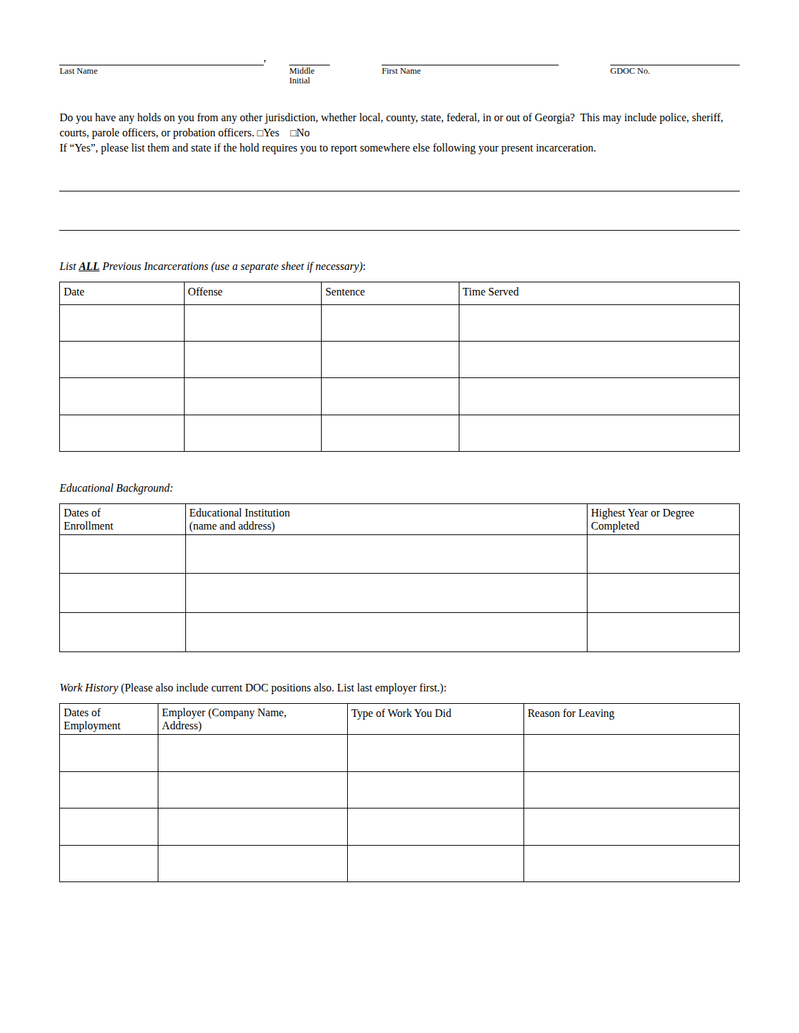| | , | | | | | |
| Last Name | | Middle Initial | | First Name | | GDOC No. |
Do you have any holds on you from any other jurisdiction, whether local, county, state, federal, in or out of Georgia? This may include police, sheriff, courts, parole officers, or probation officers. □Yes □No
If “Yes”, please list them and state if the hold requires you to report somewhere else following your present incarceration.
List ALL Previous Incarcerations (use a separate sheet if necessary):
| Date | Offense | Sentence | Time Served |
| --- | --- | --- | --- |
Educational Background:
| Dates of Enrollment | Educational Institution (name and address) | Highest Year or Degree Completed |
| --- | --- | --- |
Work History (Please also include current DOC positions also. List last employer first.):
| Dates of Employment | Employer (Company Name, Address) | Type of Work You Did | Reason for Leaving |
| --- | --- | --- | --- |